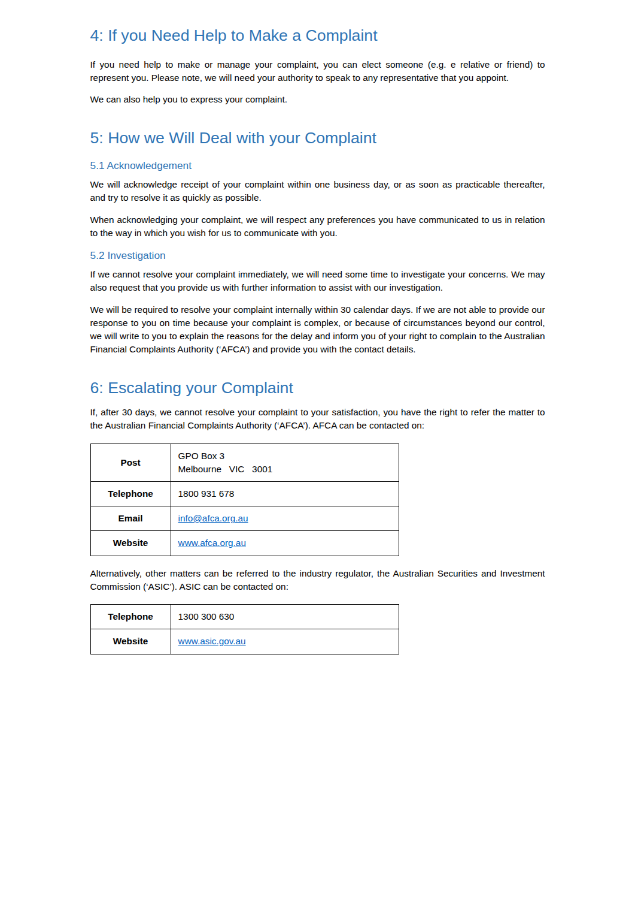4: If you Need Help to Make a Complaint
If you need help to make or manage your complaint, you can elect someone (e.g. e relative or friend) to represent you. Please note, we will need your authority to speak to any representative that you appoint.
We can also help you to express your complaint.
5: How we Will Deal with your Complaint
5.1 Acknowledgement
We will acknowledge receipt of your complaint within one business day, or as soon as practicable thereafter, and try to resolve it as quickly as possible.
When acknowledging your complaint, we will respect any preferences you have communicated to us in relation to the way in which you wish for us to communicate with you.
5.2 Investigation
If we cannot resolve your complaint immediately, we will need some time to investigate your concerns. We may also request that you provide us with further information to assist with our investigation.
We will be required to resolve your complaint internally within 30 calendar days. If we are not able to provide our response to you on time because your complaint is complex, or because of circumstances beyond our control, we will write to you to explain the reasons for the delay and inform you of your right to complain to the Australian Financial Complaints Authority (‘AFCA’) and provide you with the contact details.
6: Escalating your Complaint
If, after 30 days, we cannot resolve your complaint to your satisfaction, you have the right to refer the matter to the Australian Financial Complaints Authority (‘AFCA’). AFCA can be contacted on:
| Post | GPO Box 3 Melbourne VIC 3001 |
| Telephone | 1800 931 678 |
| Email | info@afca.org.au |
| Website | www.afca.org.au |
Alternatively, other matters can be referred to the industry regulator, the Australian Securities and Investment Commission (‘ASIC’). ASIC can be contacted on:
| Telephone | 1300 300 630 |
| Website | www.asic.gov.au |